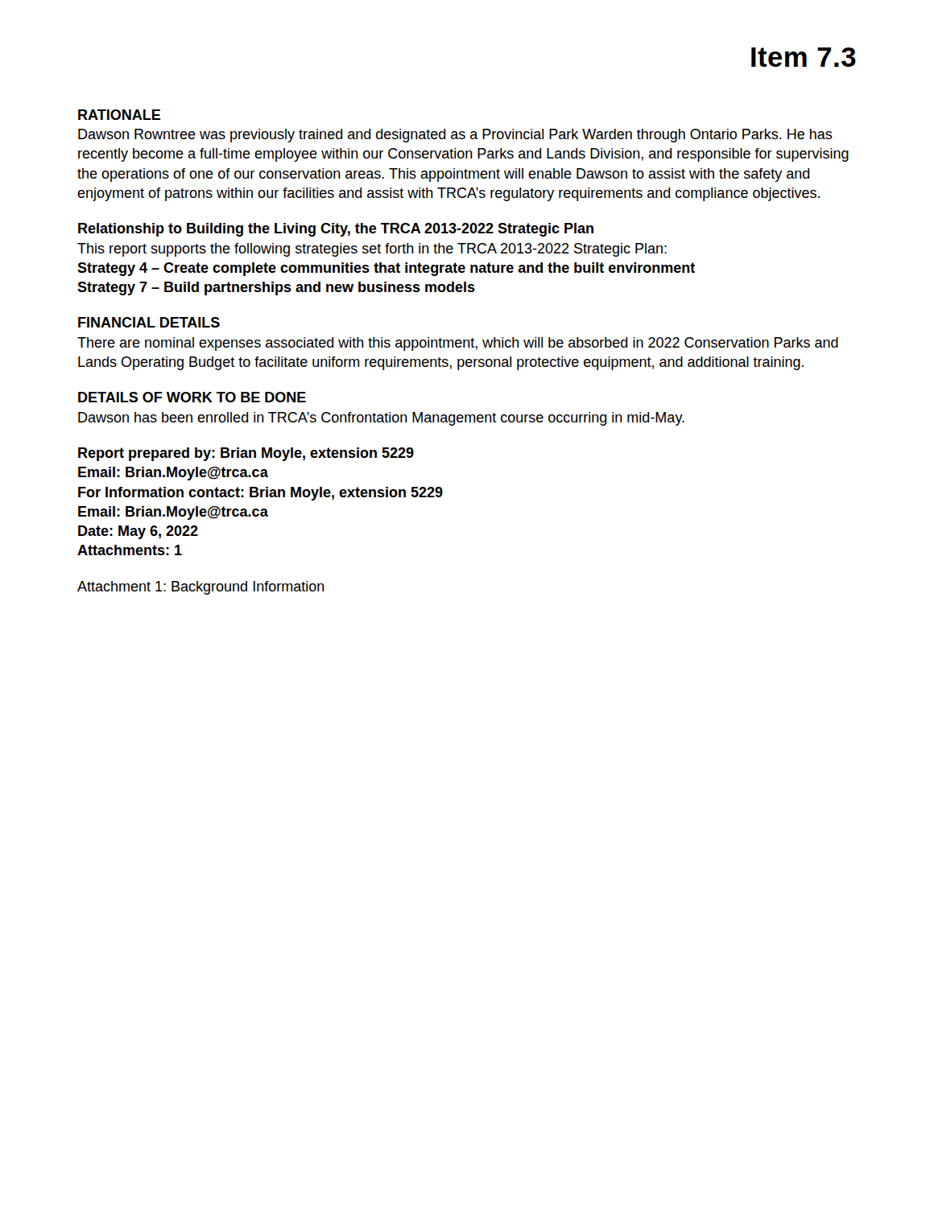Item 7.3
Rationale
Dawson Rowntree was previously trained and designated as a Provincial Park Warden through Ontario Parks. He has recently become a full-time employee within our Conservation Parks and Lands Division, and responsible for supervising the operations of one of our conservation areas. This appointment will enable Dawson to assist with the safety and enjoyment of patrons within our facilities and assist with TRCA’s regulatory requirements and compliance objectives.
Relationship to Building the Living City, the TRCA 2013-2022 Strategic Plan
This report supports the following strategies set forth in the TRCA 2013-2022 Strategic Plan:
Strategy 4 – Create complete communities that integrate nature and the built environment
Strategy 7 – Build partnerships and new business models
Financial Details
There are nominal expenses associated with this appointment, which will be absorbed in 2022 Conservation Parks and Lands Operating Budget to facilitate uniform requirements, personal protective equipment, and additional training.
Details of Work to be Done
Dawson has been enrolled in TRCA’s Confrontation Management course occurring in mid-May.
Report prepared by: Brian Moyle, extension 5229
Email: Brian.Moyle@trca.ca
For Information contact: Brian Moyle, extension 5229
Email: Brian.Moyle@trca.ca
Date: May 6, 2022
Attachments: 1
Attachment 1: Background Information